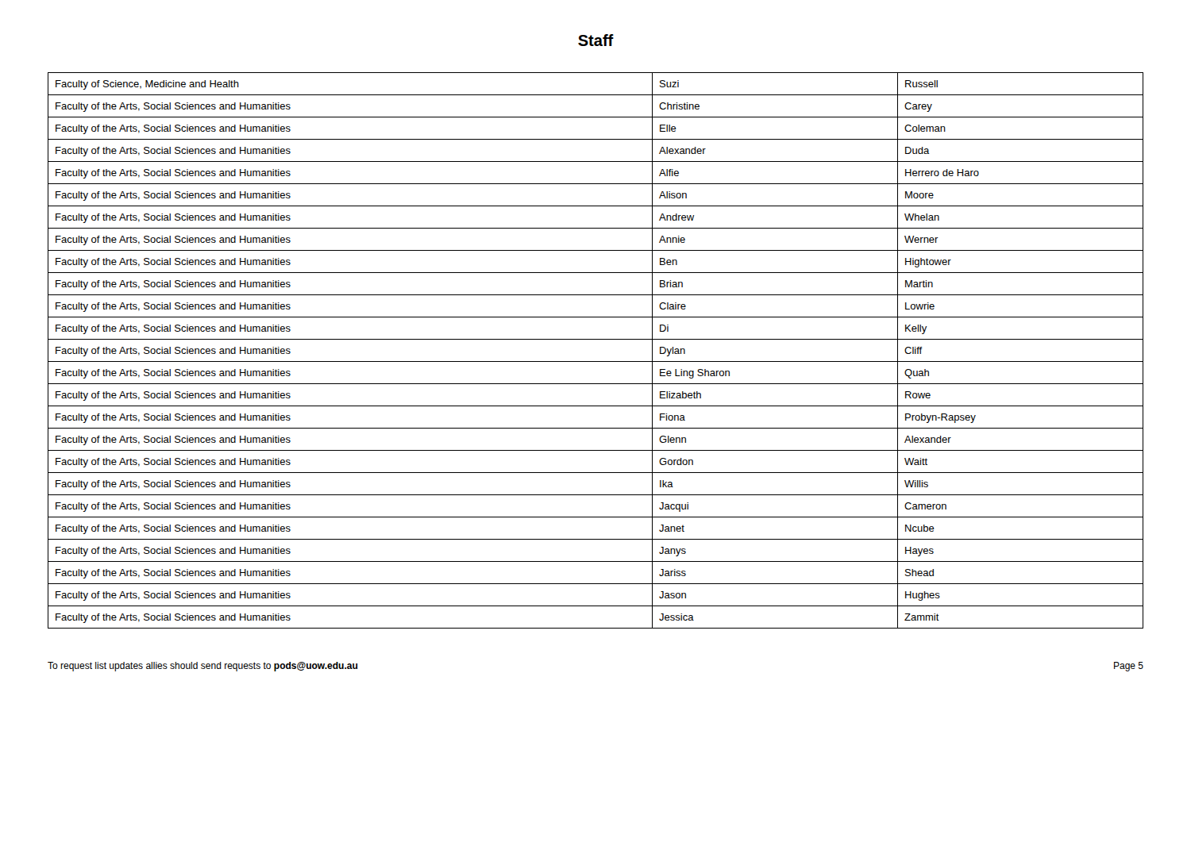Staff
| Faculty of Science, Medicine and Health | Suzi | Russell |
| Faculty of the Arts, Social Sciences and Humanities | Christine | Carey |
| Faculty of the Arts, Social Sciences and Humanities | Elle | Coleman |
| Faculty of the Arts, Social Sciences and Humanities | Alexander | Duda |
| Faculty of the Arts, Social Sciences and Humanities | Alfie | Herrero de Haro |
| Faculty of the Arts, Social Sciences and Humanities | Alison | Moore |
| Faculty of the Arts, Social Sciences and Humanities | Andrew | Whelan |
| Faculty of the Arts, Social Sciences and Humanities | Annie | Werner |
| Faculty of the Arts, Social Sciences and Humanities | Ben | Hightower |
| Faculty of the Arts, Social Sciences and Humanities | Brian | Martin |
| Faculty of the Arts, Social Sciences and Humanities | Claire | Lowrie |
| Faculty of the Arts, Social Sciences and Humanities | Di | Kelly |
| Faculty of the Arts, Social Sciences and Humanities | Dylan | Cliff |
| Faculty of the Arts, Social Sciences and Humanities | Ee Ling Sharon | Quah |
| Faculty of the Arts, Social Sciences and Humanities | Elizabeth | Rowe |
| Faculty of the Arts, Social Sciences and Humanities | Fiona | Probyn-Rapsey |
| Faculty of the Arts, Social Sciences and Humanities | Glenn | Alexander |
| Faculty of the Arts, Social Sciences and Humanities | Gordon | Waitt |
| Faculty of the Arts, Social Sciences and Humanities | Ika | Willis |
| Faculty of the Arts, Social Sciences and Humanities | Jacqui | Cameron |
| Faculty of the Arts, Social Sciences and Humanities | Janet | Ncube |
| Faculty of the Arts, Social Sciences and Humanities | Janys | Hayes |
| Faculty of the Arts, Social Sciences and Humanities | Jariss | Shead |
| Faculty of the Arts, Social Sciences and Humanities | Jason | Hughes |
| Faculty of the Arts, Social Sciences and Humanities | Jessica | Zammit |
To request list updates allies should send requests to pods@uow.edu.au Page 5